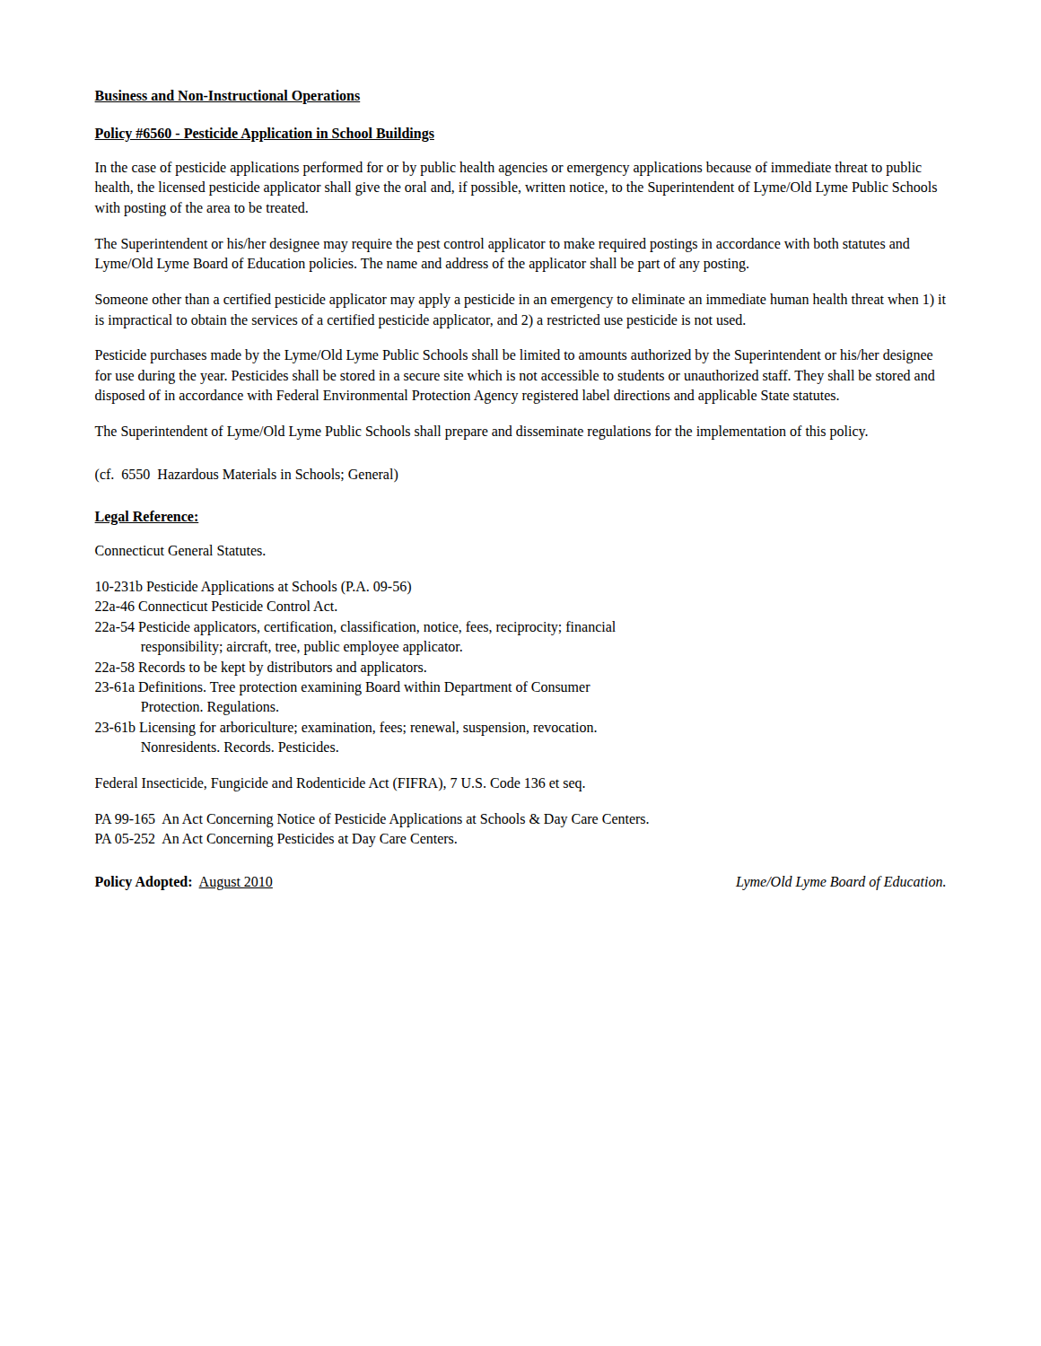Business and Non-Instructional Operations
Policy #6560 - Pesticide Application in School Buildings
In the case of pesticide applications performed for or by public health agencies or emergency applications because of immediate threat to public health, the licensed pesticide applicator shall give the oral and, if possible, written notice, to the Superintendent of Lyme/Old Lyme Public Schools with posting of the area to be treated.
The Superintendent or his/her designee may require the pest control applicator to make required postings in accordance with both statutes and Lyme/Old Lyme Board of Education policies. The name and address of the applicator shall be part of any posting.
Someone other than a certified pesticide applicator may apply a pesticide in an emergency to eliminate an immediate human health threat when 1) it is impractical to obtain the services of a certified pesticide applicator, and 2) a restricted use pesticide is not used.
Pesticide purchases made by the Lyme/Old Lyme Public Schools shall be limited to amounts authorized by the Superintendent or his/her designee for use during the year. Pesticides shall be stored in a secure site which is not accessible to students or unauthorized staff. They shall be stored and disposed of in accordance with Federal Environmental Protection Agency registered label directions and applicable State statutes.
The Superintendent of Lyme/Old Lyme Public Schools shall prepare and disseminate regulations for the implementation of this policy.
(cf. 6550 Hazardous Materials in Schools; General)
Legal Reference:
Connecticut General Statutes.
10-231b Pesticide Applications at Schools (P.A. 09-56)
22a-46 Connecticut Pesticide Control Act.
22a-54 Pesticide applicators, certification, classification, notice, fees, reciprocity; financial
responsibility; aircraft, tree, public employee applicator.
22a-58 Records to be kept by distributors and applicators.
23-61a Definitions. Tree protection examining Board within Department of Consumer
Protection. Regulations.
23-61b Licensing for arboriculture; examination, fees; renewal, suspension, revocation.
Nonresidents. Records. Pesticides.
Federal Insecticide, Fungicide and Rodenticide Act (FIFRA), 7 U.S. Code 136 et seq.
PA 99-165 An Act Concerning Notice of Pesticide Applications at Schools & Day Care Centers.
PA 05-252 An Act Concerning Pesticides at Day Care Centers.
Policy Adopted: August 2010 Lyme/Old Lyme Board of Education.